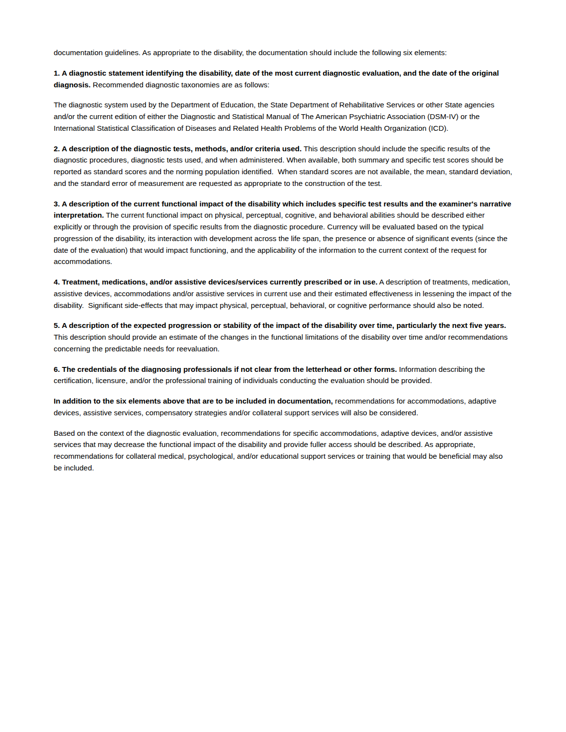documentation guidelines. As appropriate to the disability, the documentation should include the following six elements:
1. A diagnostic statement identifying the disability, date of the most current diagnostic evaluation, and the date of the original diagnosis. Recommended diagnostic taxonomies are as follows:
The diagnostic system used by the Department of Education, the State Department of Rehabilitative Services or other State agencies and/or the current edition of either the Diagnostic and Statistical Manual of The American Psychiatric Association (DSM-IV) or the International Statistical Classification of Diseases and Related Health Problems of the World Health Organization (ICD).
2. A description of the diagnostic tests, methods, and/or criteria used. This description should include the specific results of the diagnostic procedures, diagnostic tests used, and when administered. When available, both summary and specific test scores should be reported as standard scores and the norming population identified. When standard scores are not available, the mean, standard deviation, and the standard error of measurement are requested as appropriate to the construction of the test.
3. A description of the current functional impact of the disability which includes specific test results and the examiner's narrative interpretation. The current functional impact on physical, perceptual, cognitive, and behavioral abilities should be described either explicitly or through the provision of specific results from the diagnostic procedure. Currency will be evaluated based on the typical progression of the disability, its interaction with development across the life span, the presence or absence of significant events (since the date of the evaluation) that would impact functioning, and the applicability of the information to the current context of the request for accommodations.
4. Treatment, medications, and/or assistive devices/services currently prescribed or in use. A description of treatments, medication, assistive devices, accommodations and/or assistive services in current use and their estimated effectiveness in lessening the impact of the disability. Significant side-effects that may impact physical, perceptual, behavioral, or cognitive performance should also be noted.
5. A description of the expected progression or stability of the impact of the disability over time, particularly the next five years. This description should provide an estimate of the changes in the functional limitations of the disability over time and/or recommendations concerning the predictable needs for reevaluation.
6. The credentials of the diagnosing professionals if not clear from the letterhead or other forms. Information describing the certification, licensure, and/or the professional training of individuals conducting the evaluation should be provided.
In addition to the six elements above that are to be included in documentation, recommendations for accommodations, adaptive devices, assistive services, compensatory strategies and/or collateral support services will also be considered.
Based on the context of the diagnostic evaluation, recommendations for specific accommodations, adaptive devices, and/or assistive services that may decrease the functional impact of the disability and provide fuller access should be described. As appropriate, recommendations for collateral medical, psychological, and/or educational support services or training that would be beneficial may also be included.